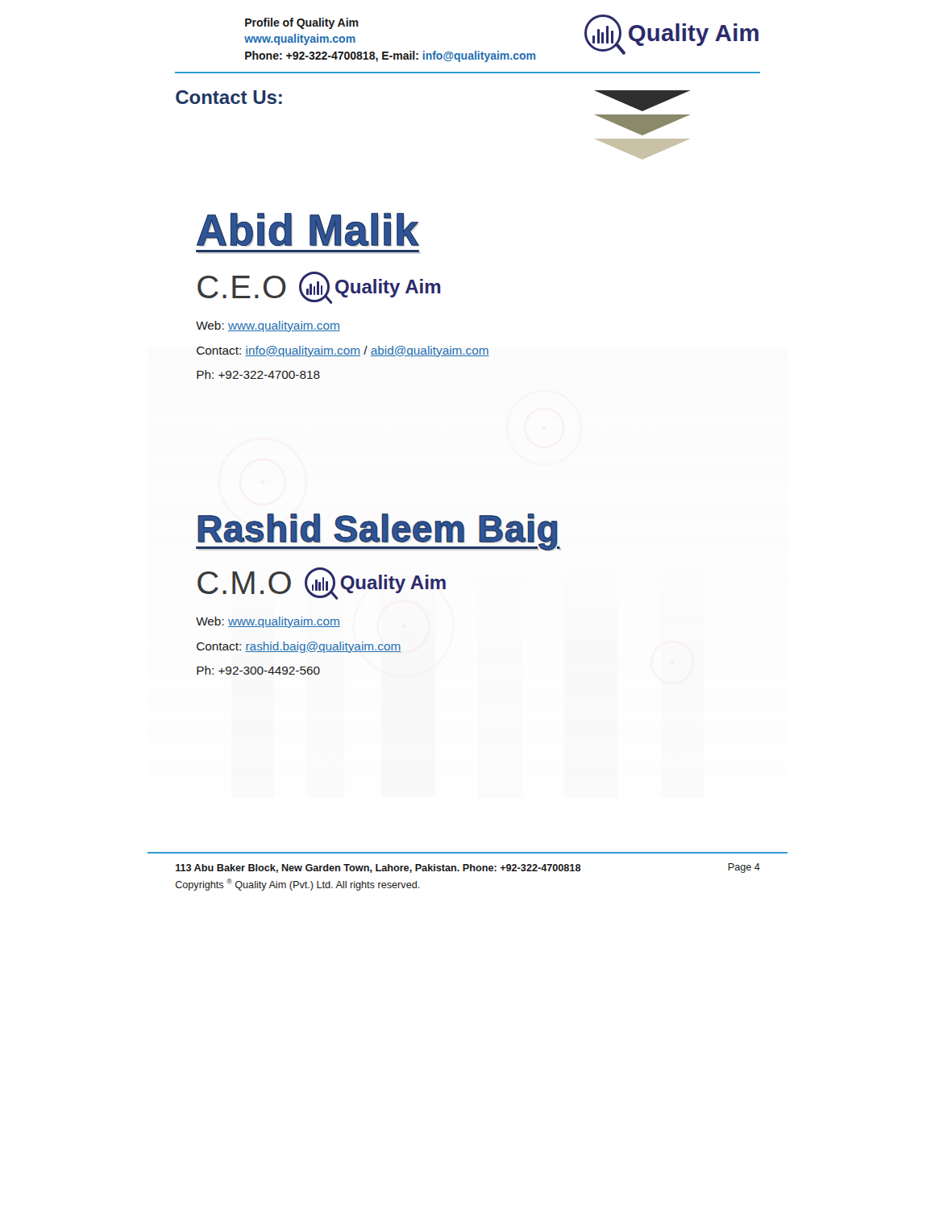Profile of Quality Aim
www.qualityaim.com
Phone: +92-322-4700818, E-mail: info@qualityaim.com
Quality Aim
Contact Us:
Abid Malik
C.E.O
Quality Aim
Web: www.qualityaim.com
Contact: info@qualityaim.com / abid@qualityaim.com
Ph: +92-322-4700-818
Rashid Saleem Baig
C.M.O
Quality Aim
Web: www.qualityaim.com
Contact: rashid.baig@qualityaim.com
Ph: +92-300-4492-560
113 Abu Baker Block, New Garden Town, Lahore, Pakistan. Phone: +92-322-4700818
Copyrights ® Quality Aim (Pvt.) Ltd. All rights reserved.
Page 4